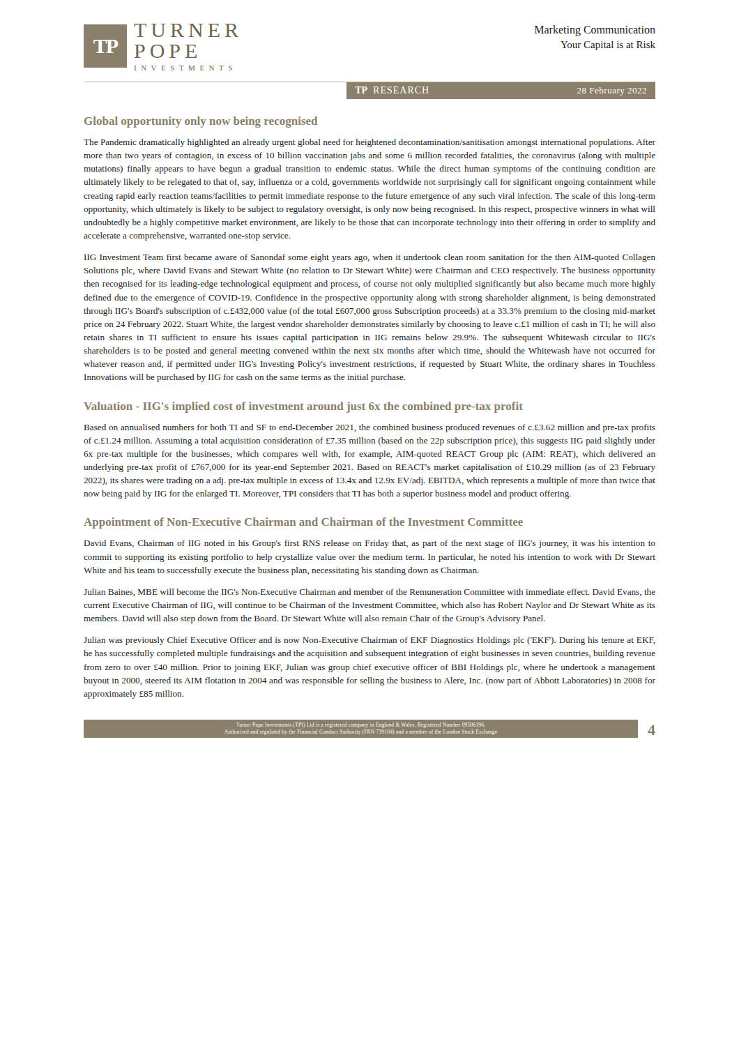TP
TURNER POPE INVESTMENTS
Marketing Communication
Your Capital is at Risk
TPRESEARCH 28 February 2022
Global opportunity only now being recognised
The Pandemic dramatically highlighted an already urgent global need for heightened decontamination/sanitisation amongst international populations. After more than two years of contagion, in excess of 10 billion vaccination jabs and some 6 million recorded fatalities, the coronavirus (along with multiple mutations) finally appears to have begun a gradual transition to endemic status. While the direct human symptoms of the continuing condition are ultimately likely to be relegated to that of, say, influenza or a cold, governments worldwide not surprisingly call for significant ongoing containment while creating rapid early reaction teams/facilities to permit immediate response to the future emergence of any such viral infection. The scale of this long-term opportunity, which ultimately is likely to be subject to regulatory oversight, is only now being recognised. In this respect, prospective winners in what will undoubtedly be a highly competitive market environment, are likely to be those that can incorporate technology into their offering in order to simplify and accelerate a comprehensive, warranted one-stop service.
IIG Investment Team first became aware of Sanondaf some eight years ago, when it undertook clean room sanitation for the then AIM-quoted Collagen Solutions plc, where David Evans and Stewart White (no relation to Dr Stewart White) were Chairman and CEO respectively. The business opportunity then recognised for its leading-edge technological equipment and process, of course not only multiplied significantly but also became much more highly defined due to the emergence of COVID-19. Confidence in the prospective opportunity along with strong shareholder alignment, is being demonstrated through IIG's Board's subscription of c.£432,000 value (of the total £607,000 gross Subscription proceeds) at a 33.3% premium to the closing mid-market price on 24 February 2022. Stuart White, the largest vendor shareholder demonstrates similarly by choosing to leave c.£1 million of cash in TI; he will also retain shares in TI sufficient to ensure his issues capital participation in IIG remains below 29.9%. The subsequent Whitewash circular to IIG's shareholders is to be posted and general meeting convened within the next six months after which time, should the Whitewash have not occurred for whatever reason and, if permitted under IIG's Investing Policy's investment restrictions, if requested by Stuart White, the ordinary shares in Touchless Innovations will be purchased by IIG for cash on the same terms as the initial purchase.
Valuation - IIG's implied cost of investment around just 6x the combined pre-tax profit
Based on annualised numbers for both TI and SF to end-December 2021, the combined business produced revenues of c.£3.62 million and pre-tax profits of c.£1.24 million. Assuming a total acquisition consideration of £7.35 million (based on the 22p subscription price), this suggests IIG paid slightly under 6x pre-tax multiple for the businesses, which compares well with, for example, AIM-quoted REACT Group plc (AIM: REAT), which delivered an underlying pre-tax profit of £767,000 for its year-end September 2021. Based on REACT's market capitalisation of £10.29 million (as of 23 February 2022), its shares were trading on a adj. pre-tax multiple in excess of 13.4x and 12.9x EV/adj. EBITDA, which represents a multiple of more than twice that now being paid by IIG for the enlarged TI. Moreover, TPI considers that TI has both a superior business model and product offering.
Appointment of Non-Executive Chairman and Chairman of the Investment Committee
David Evans, Chairman of IIG noted in his Group's first RNS release on Friday that, as part of the next stage of IIG's journey, it was his intention to commit to supporting its existing portfolio to help crystallize value over the medium term. In particular, he noted his intention to work with Dr Stewart White and his team to successfully execute the business plan, necessitating his standing down as Chairman.
Julian Baines, MBE will become the IIG's Non-Executive Chairman and member of the Remuneration Committee with immediate effect. David Evans, the current Executive Chairman of IIG, will continue to be Chairman of the Investment Committee, which also has Robert Naylor and Dr Stewart White as its members. David will also step down from the Board. Dr Stewart White will also remain Chair of the Group's Advisory Panel.
Julian was previously Chief Executive Officer and is now Non-Executive Chairman of EKF Diagnostics Holdings plc ('EKF'). During his tenure at EKF, he has successfully completed multiple fundraisings and the acquisition and subsequent integration of eight businesses in seven countries, building revenue from zero to over £40 million. Prior to joining EKF, Julian was group chief executive officer of BBI Holdings plc, where he undertook a management buyout in 2000, steered its AIM flotation in 2004 and was responsible for selling the business to Alere, Inc. (now part of Abbott Laboratories) in 2008 for approximately £85 million.
Turner Pope Investments (TPI) Ltd is a registered company in England & Wales. Registered Number 09506196.
Authorised and regulated by the Financial Conduct Authority (FRN 739104) and a member of the London Stock Exchange
4